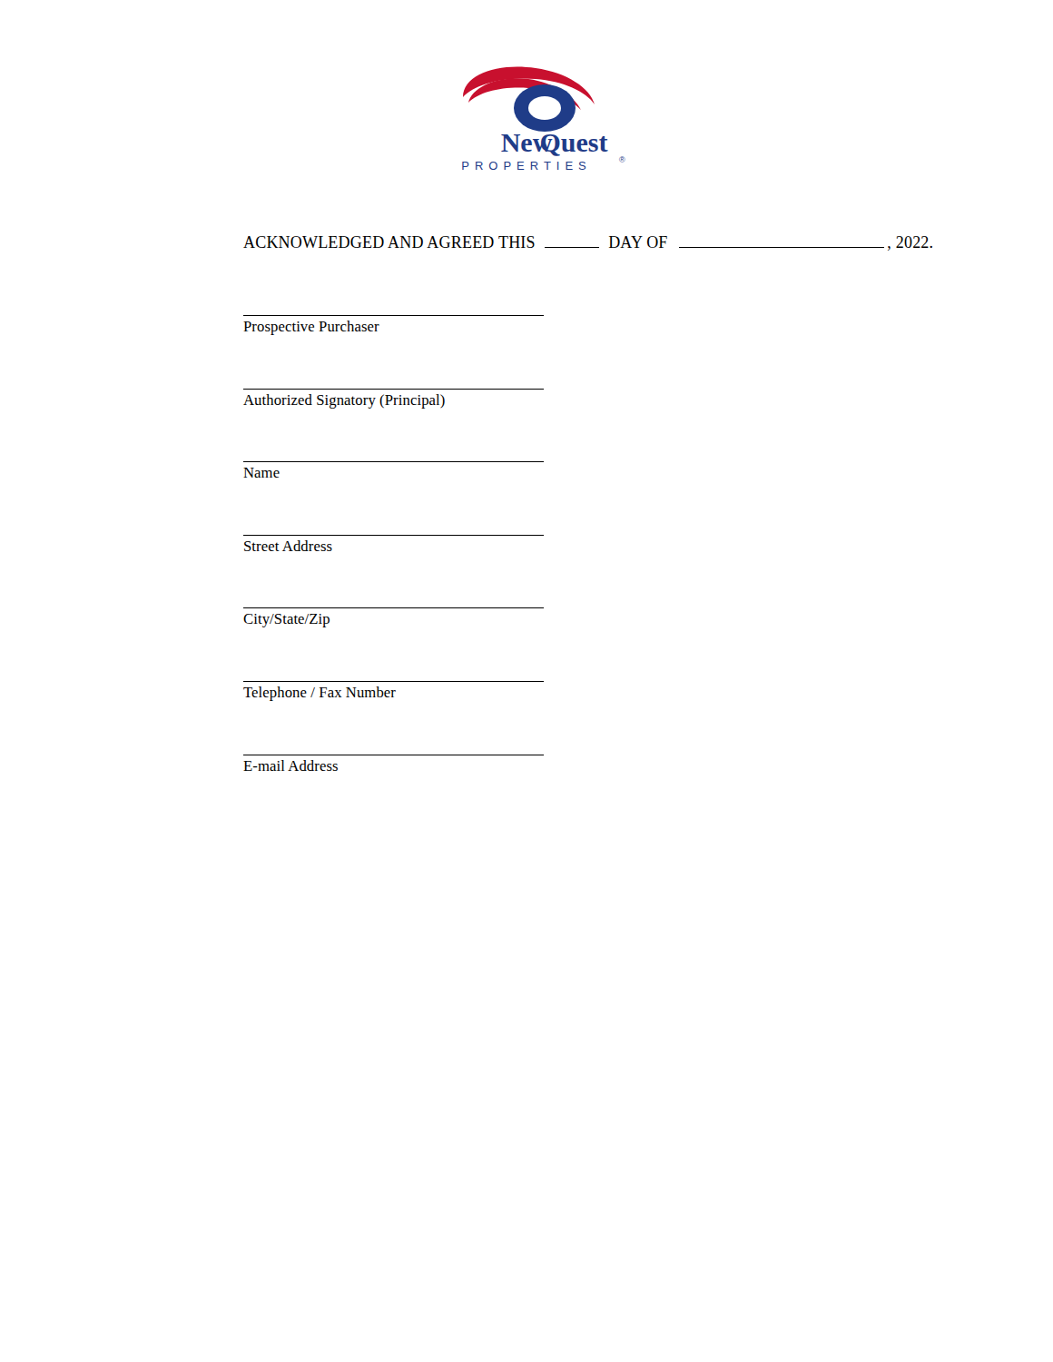New Quest PROPERTIES ®
ACKNOWLEDGED AND AGREED THIS DAY OF , 2022.
Prospective Purchaser
Authorized Signatory (Principal)
Name
Street Address
City/State/Zip
Telephone / Fax Number
E-mail Address